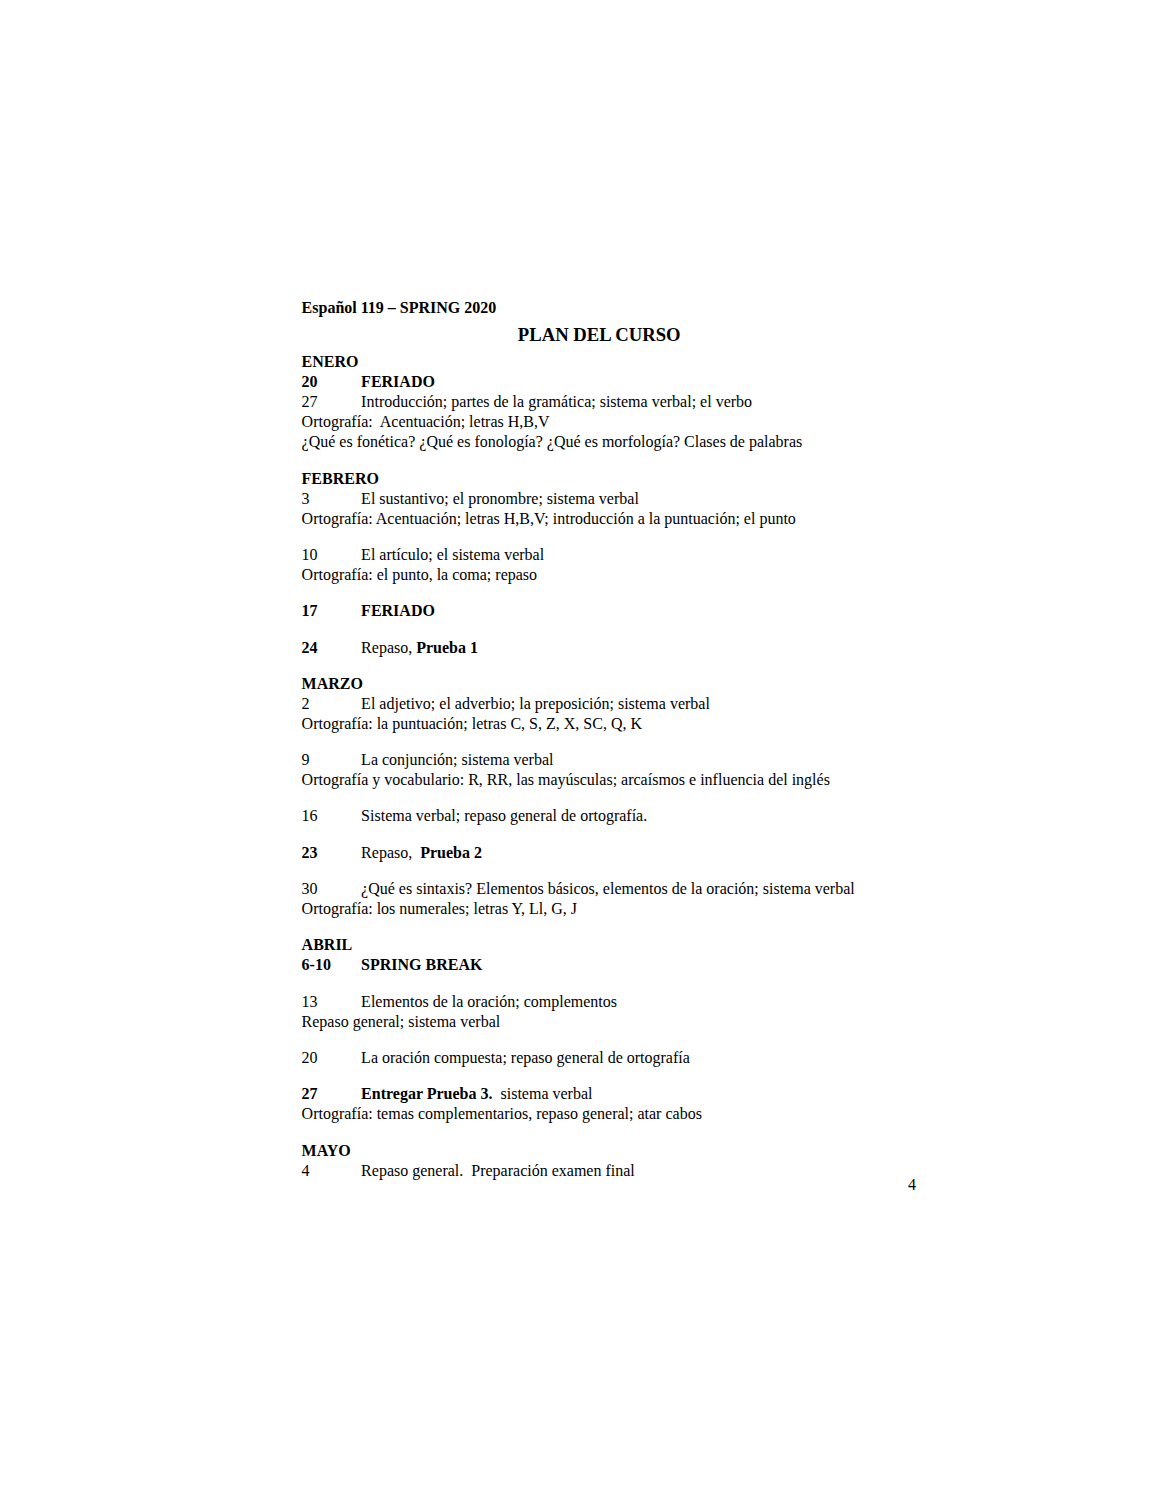Español 119 – SPRING 2020
PLAN DEL CURSO
ENERO
20 FERIADO
27 Introducción; partes de la gramática; sistema verbal; el verbo
Ortografía: Acentuación; letras H,B,V
¿Qué es fonética? ¿Qué es fonología? ¿Qué es morfología? Clases de palabras
FEBRERO
3 El sustantivo; el pronombre; sistema verbal
Ortografía: Acentuación; letras H,B,V; introducción a la puntuación; el punto
10 El artículo; el sistema verbal
Ortografía: el punto, la coma; repaso
17 FERIADO
24 Repaso, Prueba 1
MARZO
2 El adjetivo; el adverbio; la preposición; sistema verbal
Ortografía: la puntuación; letras C, S, Z, X, SC, Q, K
9 La conjunción; sistema verbal
Ortografía y vocabulario: R, RR, las mayúsculas; arcaísmos e influencia del inglés
16 Sistema verbal; repaso general de ortografía.
23 Repaso, Prueba 2
30¿Qué es sintaxis? Elementos básicos, elementos de la oración; sistema verbal
Ortografía: los numerales; letras Y, Ll, G, J
ABRIL
6-10 SPRING BREAK
13 Elementos de la oración; complementos
Repaso general; sistema verbal
20 La oración compuesta; repaso general de ortografía
27 Entregar Prueba 3. sistema verbal
Ortografía: temas complementarios, repaso general; atar cabos
MAYO
4 Repaso general. Preparación examen final
4